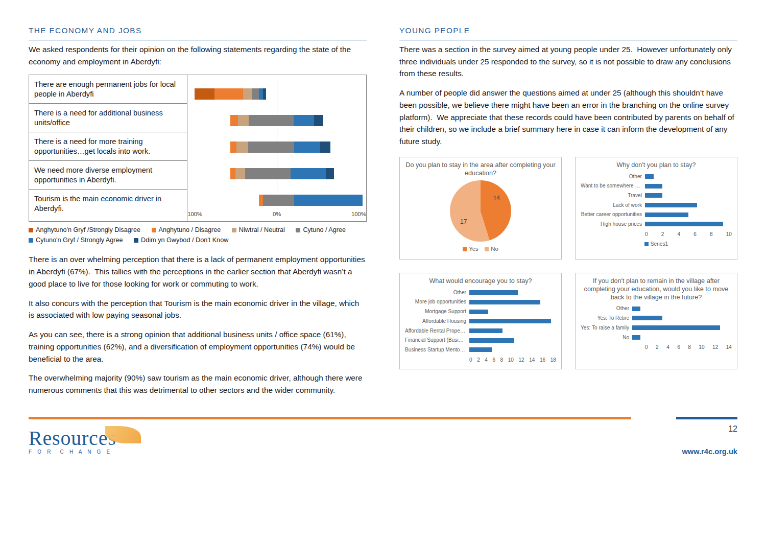The Economy and Jobs
We asked respondents for their opinion on the following statements regarding the state of the economy and employment in Aberdyfi:
There are enough permanent jobs for local people in Aberdyfi
There is a need for additional business units/office
There is a need for more training opportunities…get locals into work.
We need more diverse employment opportunities in Aberdyfi.
Tourism is the main economic driver in Aberdyfi.
100% 0% 100%
Anghytuno'n Gryf /Strongly Disagree Anghytuno / Disagree Niwtral / Neutral Cytuno / Agree
Cytuno'n Gryf / Strongly Agree Ddim yn Gwybod / Don't Know
There is an over whelming perception that there is a lack of permanent employment opportunities in Aberdyfi (67%). This tallies with the perceptions in the earlier section that Aberdyfi wasn’t a good place to live for those looking for work or commuting to work.
It also concurs with the perception that Tourism is the main economic driver in the village, which is associated with low paying seasonal jobs.
As you can see, there is a strong opinion that additional business units / office space (61%), training opportunities (62%), and a diversification of employment opportunities (74%) would be beneficial to the area.
The overwhelming majority (90%) saw tourism as the main economic driver, although there were numerous comments that this was detrimental to other sectors and the wider community.
Young People
There was a section in the survey aimed at young people under 25. However unfortunately only three individuals under 25 responded to the survey, so it is not possible to draw any conclusions from these results.
A number of people did answer the questions aimed at under 25 (although this shouldn’t have been possible, we believe there might have been an error in the branching on the online survey platform). We appreciate that these records could have been contributed by parents on behalf of their children, so we include a brief summary here in case it can inform the development of any future study.
Do you plan to stay in the area after completing your education?
14 17
Yes No
Why don't you plan to stay?
Other
Want to be somewhere else
Travel
Lack of work
Better career opportunities
High house prices
0246810
Series1
What would encourage you to stay?
Other
More job opportunities
Mortgage Support
Affordable Housing
Affordable Rental Properties
Financial Support (Business)
Business Startup Mentoring
024681012141618
If you don't plan to remain in the village after completing your education, would you like to move back to the village in the future?
Other
Yes: To Retire
Yes: To raise a family
No
02468101214
12
Resources
F O R C H A N G E
www.r4c.org.uk